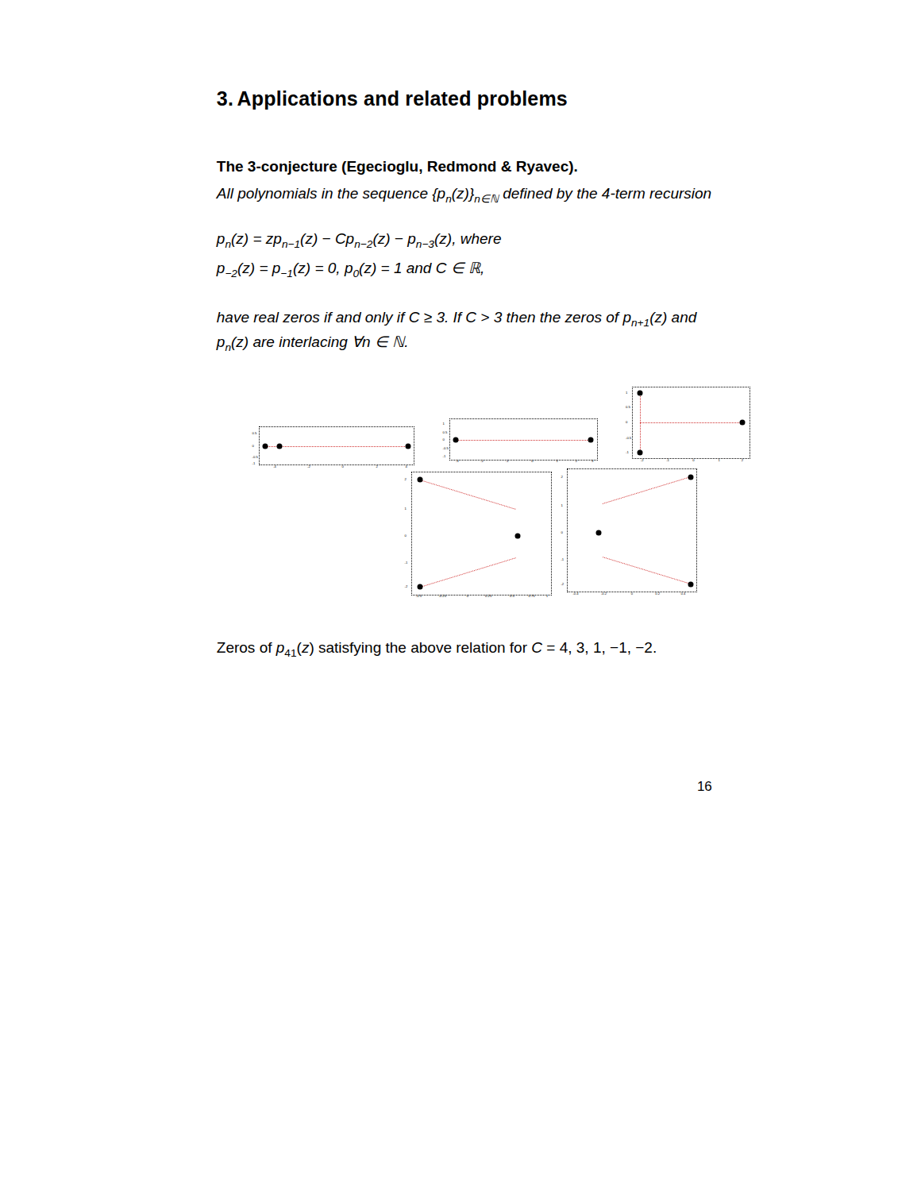3. Applications and related problems
The 3-conjecture (Egecioglu, Redmond & Ryavec).
All polynomials in the sequence {pn(z)}n∈ℕ defined by the 4-term recursion
pn(z) = zpn−1(z) − Cpn−2(z) − pn−3(z), where
p−2(z) = p−1(z) = 0, p0(z) = 1 and C ∈ ℝ,
have real zeros if and only if C ≥ 3. If C > 3 then the zeros of pn+1(z) and pn(z) are interlacing ∀n ∈ ℕ.
0.5 0 -0.5 -1 -4 -2 0 2 4
1 0.5 0 -0.5 -1 -3 -2 -1 0 1 2 3
1 0.5 0 -0.5 -1 -2 -1 0 1 2
2 1 0 -1 -2 -0.5 -0.25 0 0.25 0.5 0.75 1
2 1 0 -1 -2 -0.4 -0.2 0 0.2 0.4
Zeros of p41(z) satisfying the above relation for C = 4, 3, 1, −1, −2.
16